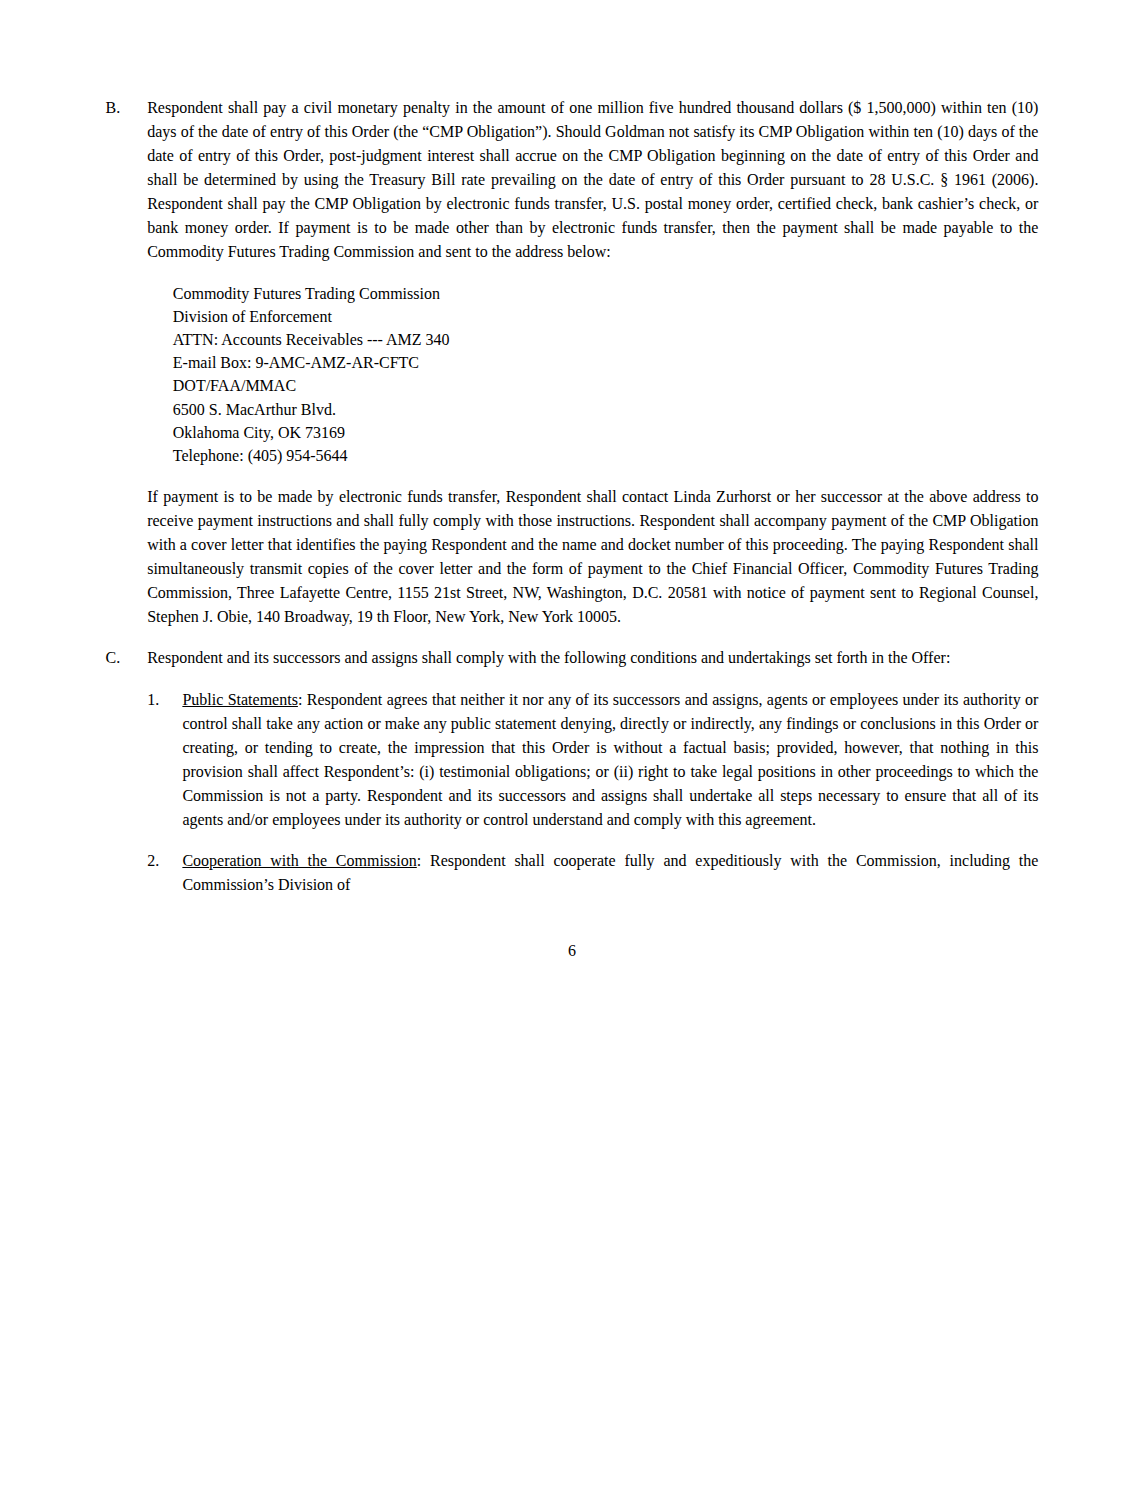B.
Respondent shall pay a civil monetary penalty in the amount of one million five hundred thousand dollars ($ 1,500,000) within ten (10) days of the date of entry of this Order (the “CMP Obligation”). Should Goldman not satisfy its CMP Obligation within ten (10) days of the date of entry of this Order, post-judgment interest shall accrue on the CMP Obligation beginning on the date of entry of this Order and shall be determined by using the Treasury Bill rate prevailing on the date of entry of this Order pursuant to 28 U.S.C. § 1961 (2006). Respondent shall pay the CMP Obligation by electronic funds transfer, U.S. postal money order, certified check, bank cashier’s check, or bank money order. If payment is to be made other than by electronic funds transfer, then the payment shall be made payable to the Commodity Futures Trading Commission and sent to the address below:
Commodity Futures Trading Commission
Division of Enforcement
ATTN: Accounts Receivables --- AMZ 340
E-mail Box: 9-AMC-AMZ-AR-CFTC
DOT/FAA/MMAC
6500 S. MacArthur Blvd.
Oklahoma City, OK 73169
Telephone: (405) 954-5644
If payment is to be made by electronic funds transfer, Respondent shall contact Linda Zurhorst or her successor at the above address to receive payment instructions and shall fully comply with those instructions. Respondent shall accompany payment of the CMP Obligation with a cover letter that identifies the paying Respondent and the name and docket number of this proceeding. The paying Respondent shall simultaneously transmit copies of the cover letter and the form of payment to the Chief Financial Officer, Commodity Futures Trading Commission, Three Lafayette Centre, 1155 21st Street, NW, Washington, D.C. 20581 with notice of payment sent to Regional Counsel, Stephen J. Obie, 140 Broadway, 19 th Floor, New York, New York 10005.
C.
Respondent and its successors and assigns shall comply with the following conditions and undertakings set forth in the Offer:
1.
Public Statements: Respondent agrees that neither it nor any of its successors and assigns, agents or employees under its authority or control shall take any action or make any public statement denying, directly or indirectly, any findings or conclusions in this Order or creating, or tending to create, the impression that this Order is without a factual basis; provided, however, that nothing in this provision shall affect Respondent’s: (i) testimonial obligations; or (ii) right to take legal positions in other proceedings to which the Commission is not a party. Respondent and its successors and assigns shall undertake all steps necessary to ensure that all of its agents and/or employees under its authority or control understand and comply with this agreement.
2.
Cooperation with the Commission: Respondent shall cooperate fully and expeditiously with the Commission, including the Commission’s Division of
6